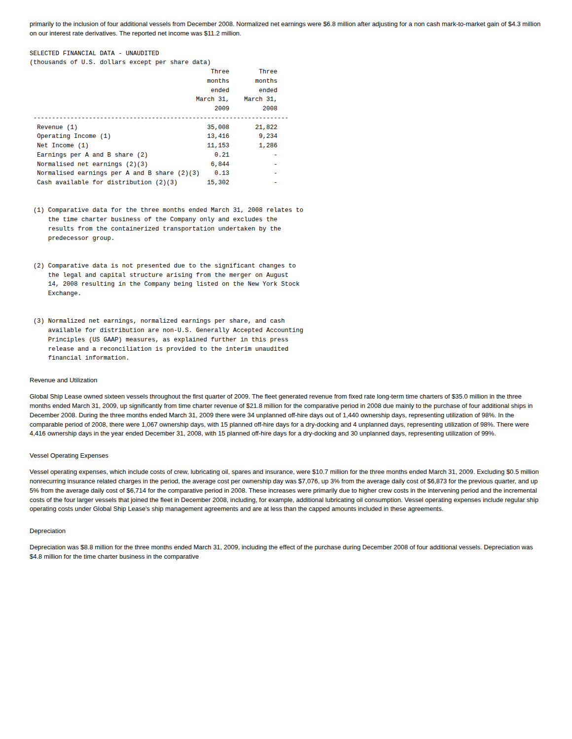primarily to the inclusion of four additional vessels from December 2008. Normalized net earnings were $6.8 million after adjusting for a non cash mark-to-market gain of $4.3 million on our interest rate derivatives. The reported net income was $11.2 million.
SELECTED FINANCIAL DATA - UNAUDITED
(thousands of U.S. dollars except per share data)
                                                 Three        Three
                                                months       months
                                                 ended        ended
                                             March 31,    March 31,
                                                  2009         2008
 ---------------------------------------------------------------------
  Revenue (1)                                   35,008       21,822
  Operating Income (1)                          13,416        9,234
  Net Income (1)                                11,153        1,286
  Earnings per A and B share (2)                  0.21            -
  Normalised net earnings (2)(3)                 6,844            -
  Normalised earnings per A and B share (2)(3)    0.13            -
  Cash available for distribution (2)(3)        15,302            -


 (1) Comparative data for the three months ended March 31, 2008 relates to
     the time charter business of the Company only and excludes the
     results from the containerized transportation undertaken by the
     predecessor group.


 (2) Comparative data is not presented due to the significant changes to
     the legal and capital structure arising from the merger on August
     14, 2008 resulting in the Company being listed on the New York Stock
     Exchange.


 (3) Normalized net earnings, normalized earnings per share, and cash
     available for distribution are non-U.S. Generally Accepted Accounting
     Principles (US GAAP) measures, as explained further in this press
     release and a reconciliation is provided to the interim unaudited
     financial information.
Revenue and Utilization
Global Ship Lease owned sixteen vessels throughout the first quarter of 2009. The fleet generated revenue from fixed rate long-term time charters of $35.0 million in the three months ended March 31, 2009, up significantly from time charter revenue of $21.8 million for the comparative period in 2008 due mainly to the purchase of four additional ships in December 2008. During the three months ended March 31, 2009 there were 34 unplanned off-hire days out of 1,440 ownership days, representing utilization of 98%. In the comparable period of 2008, there were 1,067 ownership days, with 15 planned off-hire days for a dry-docking and 4 unplanned days, representing utilization of 98%. There were 4,416 ownership days in the year ended December 31, 2008, with 15 planned off-hire days for a dry-docking and 30 unplanned days, representing utilization of 99%.
Vessel Operating Expenses
Vessel operating expenses, which include costs of crew, lubricating oil, spares and insurance, were $10.7 million for the three months ended March 31, 2009. Excluding $0.5 million nonrecurring insurance related charges in the period, the average cost per ownership day was $7,076, up 3% from the average daily cost of $6,873 for the previous quarter, and up 5% from the average daily cost of $6,714 for the comparative period in 2008. These increases were primarily due to higher crew costs in the intervening period and the incremental costs of the four larger vessels that joined the fleet in December 2008, including, for example, additional lubricating oil consumption. Vessel operating expenses include regular ship operating costs under Global Ship Lease's ship management agreements and are at less than the capped amounts included in these agreements.
Depreciation
Depreciation was $8.8 million for the three months ended March 31, 2009, including the effect of the purchase during December 2008 of four additional vessels. Depreciation was $4.8 million for the time charter business in the comparative